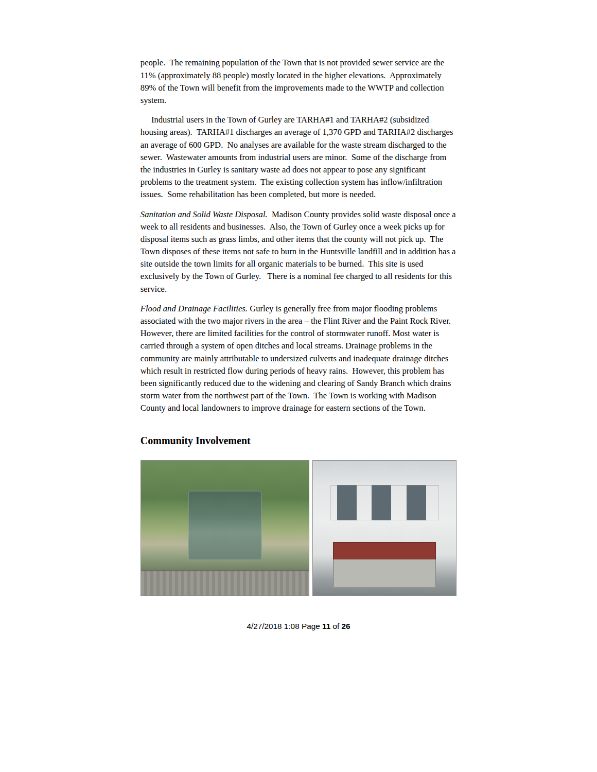people. The remaining population of the Town that is not provided sewer service are the 11% (approximately 88 people) mostly located in the higher elevations. Approximately 89% of the Town will benefit from the improvements made to the WWTP and collection system.
Industrial users in the Town of Gurley are TARHA#1 and TARHA#2 (subsidized housing areas). TARHA#1 discharges an average of 1,370 GPD and TARHA#2 discharges an average of 600 GPD. No analyses are available for the waste stream discharged to the sewer. Wastewater amounts from industrial users are minor. Some of the discharge from the industries in Gurley is sanitary waste ad does not appear to pose any significant problems to the treatment system. The existing collection system has inflow/infiltration issues. Some rehabilitation has been completed, but more is needed.
Sanitation and Solid Waste Disposal. Madison County provides solid waste disposal once a week to all residents and businesses. Also, the Town of Gurley once a week picks up for disposal items such as grass limbs, and other items that the county will not pick up. The Town disposes of these items not safe to burn in the Huntsville landfill and in addition has a site outside the town limits for all organic materials to be burned. This site is used exclusively by the Town of Gurley. There is a nominal fee charged to all residents for this service.
Flood and Drainage Facilities. Gurley is generally free from major flooding problems associated with the two major rivers in the area – the Flint River and the Paint Rock River. However, there are limited facilities for the control of stormwater runoff. Most water is carried through a system of open ditches and local streams. Drainage problems in the community are mainly attributable to undersized culverts and inadequate drainage ditches which result in restricted flow during periods of heavy rains. However, this problem has been significantly reduced due to the widening and clearing of Sandy Branch which drains storm water from the northwest part of the Town. The Town is working with Madison County and local landowners to improve drainage for eastern sections of the Town.
Community Involvement
4/27/2018 1:08 Page 11 of 26